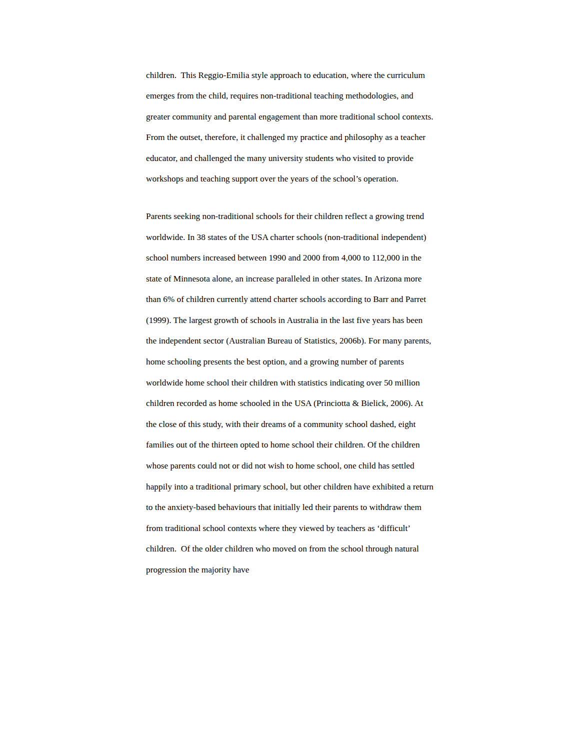children. This Reggio-Emilia style approach to education, where the curriculum emerges from the child, requires non-traditional teaching methodologies, and greater community and parental engagement than more traditional school contexts. From the outset, therefore, it challenged my practice and philosophy as a teacher educator, and challenged the many university students who visited to provide workshops and teaching support over the years of the school’s operation.
Parents seeking non-traditional schools for their children reflect a growing trend worldwide. In 38 states of the USA charter schools (non-traditional independent) school numbers increased between 1990 and 2000 from 4,000 to 112,000 in the state of Minnesota alone, an increase paralleled in other states. In Arizona more than 6% of children currently attend charter schools according to Barr and Parret (1999). The largest growth of schools in Australia in the last five years has been the independent sector (Australian Bureau of Statistics, 2006b). For many parents, home schooling presents the best option, and a growing number of parents worldwide home school their children with statistics indicating over 50 million children recorded as home schooled in the USA (Princiotta & Bielick, 2006). At the close of this study, with their dreams of a community school dashed, eight families out of the thirteen opted to home school their children. Of the children whose parents could not or did not wish to home school, one child has settled happily into a traditional primary school, but other children have exhibited a return to the anxiety-based behaviours that initially led their parents to withdraw them from traditional school contexts where they viewed by teachers as ‘difficult’ children. Of the older children who moved on from the school through natural progression the majority have